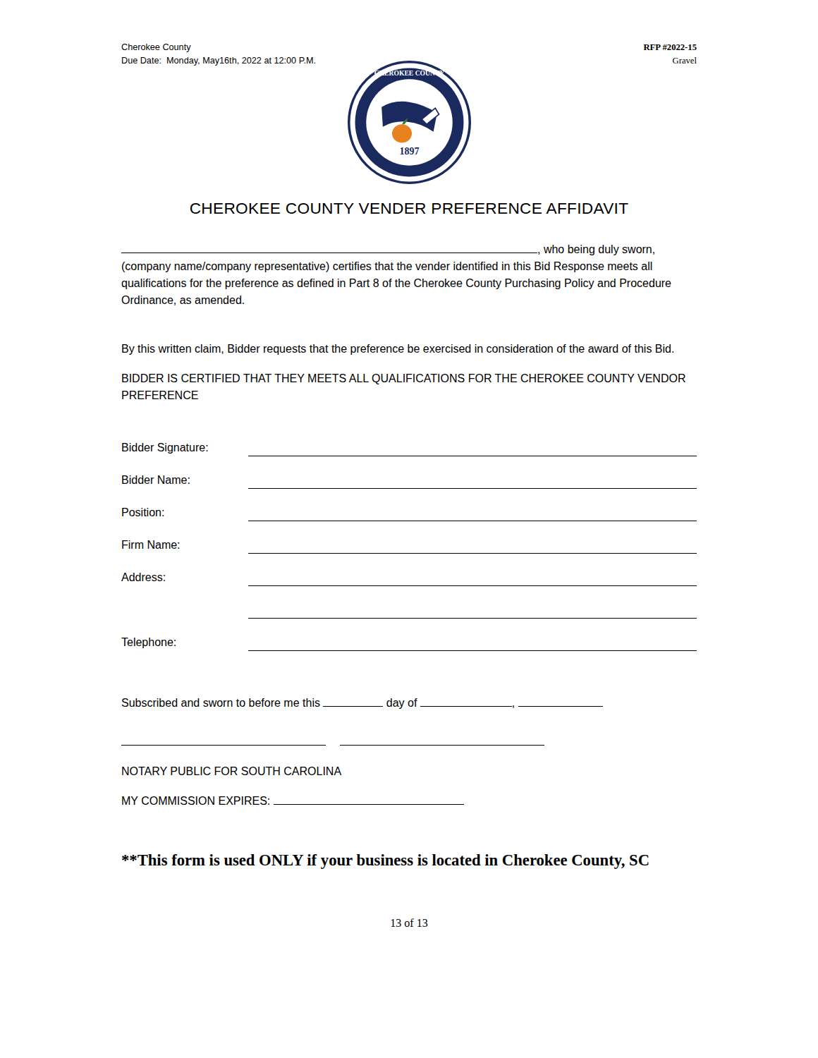Cherokee County
Due Date: Monday, May16th, 2022 at 12:00 P.M.
RFP #2022-15
Gravel
CHEROKEE COUNTY VENDER PREFERENCE AFFIDAVIT
, who being duly sworn, (company name/company representative) certifies that the vender identified in this Bid Response meets all qualifications for the preference as defined in Part 8 of the Cherokee County Purchasing Policy and Procedure Ordinance, as amended.
By this written claim, Bidder requests that the preference be exercised in consideration of the award of this Bid.
BIDDER IS CERTIFIED THAT THEY MEETS ALL QUALIFICATIONS FOR THE CHEROKEE COUNTY VENDOR PREFERENCE
| Bidder Signature: | |
| Bidder Name: | |
| Position: | |
| Firm Name: | |
| Address: | |
| Telephone: | |
Subscribed and sworn to before me this day of ,
NOTARY PUBLIC FOR SOUTH CAROLINA
MY COMMISSION EXPIRES:
**This form is used ONLY if your business is located in Cherokee County, SC
13 of 13